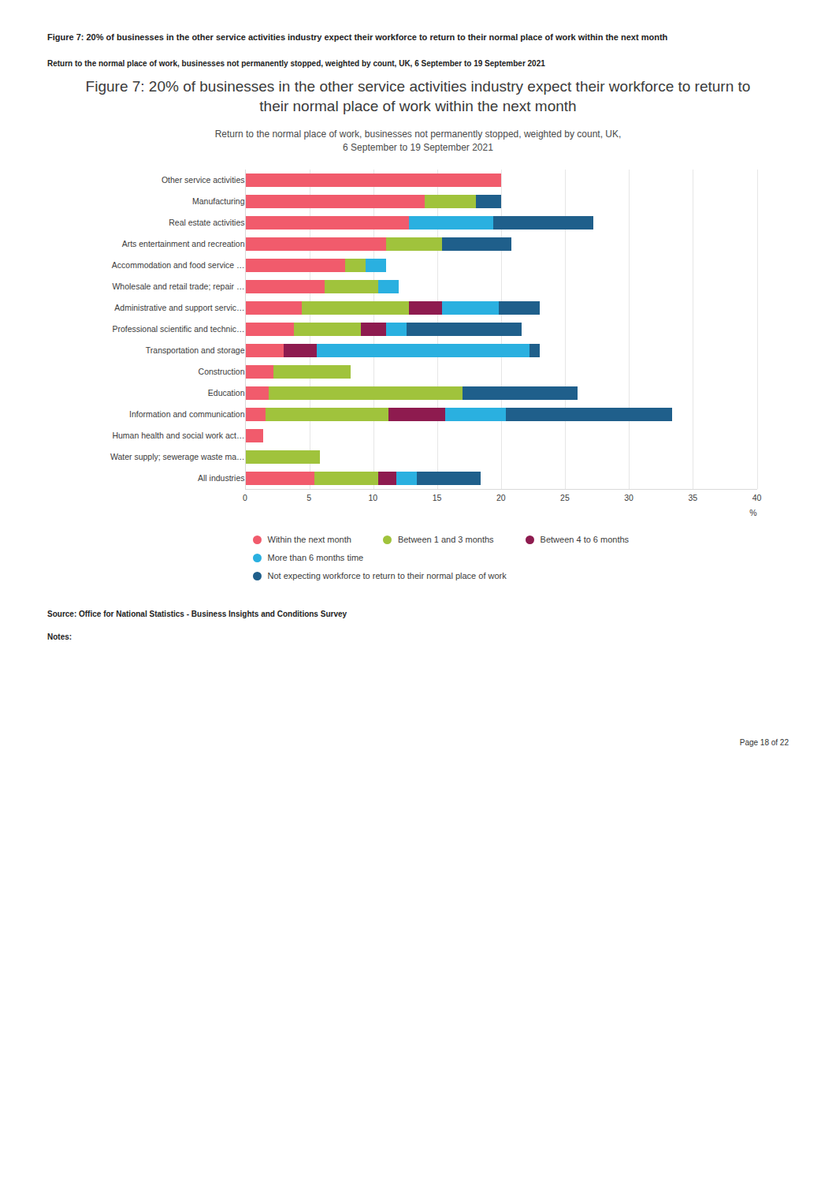Figure 7: 20% of businesses in the other service activities industry expect their workforce to return to their normal place of work within the next month
Return to the normal place of work, businesses not permanently stopped, weighted by count, UK, 6 September to 19 September 2021
Figure 7: 20% of businesses in the other service activities industry expect their workforce to return to their normal place of work within the next month
Return to the normal place of work, businesses not permanently stopped, weighted by count, UK,
6 September to 19 September 2021
| Other service activities | |
| Manufacturing | |
| Real estate activities | |
| Arts entertainment and recreation | |
| Accommodation and food service … | |
| Wholesale and retail trade; repair … | |
| Administrative and support servic… | |
| Professional scientific and technic… | |
| Transportation and storage | |
| Construction | |
| Education | |
| Information and communication | |
| Human health and social work act… | |
| Water supply; sewerage waste ma… | |
| All industries | |
| | 0 5 10 15 20 25 30 35 40 |
| | % |
Within the next month Between 1 and 3 months Between 4 to 6 months
More than 6 months time
Not expecting workforce to return to their normal place of work
Source: Office for National Statistics - Business Insights and Conditions Survey
Notes:
Page 18 of 22